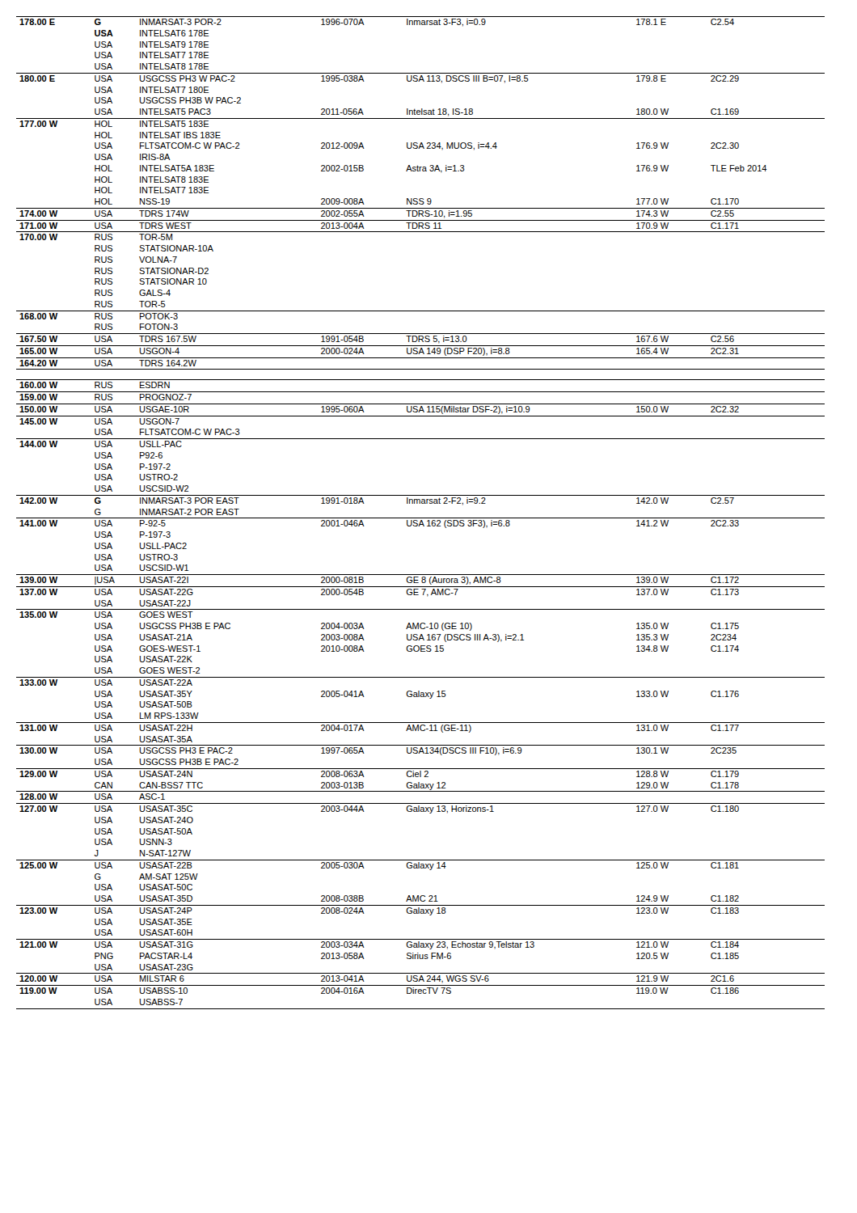| 178.00 E | G | INMARSAT-3 POR-2 | 1996-070A | Inmarsat 3-F3, i=0.9 | 178.1 E | C2.54 |
| | USA | INTELSAT6 178E | | | | |
| | USA | INTELSAT9 178E | | | | |
| | USA | INTELSAT7 178E | | | | |
| | USA | INTELSAT8 178E | | | | |
| 180.00 E | USA | USGCSS PH3 W PAC-2 | 1995-038A | USA 113, DSCS III B=07, I=8.5 | 179.8 E | 2C2.29 |
| | USA | INTELSAT7 180E | | | | |
| | USA | USGCSS PH3B W PAC-2 | | | | |
| | USA | INTELSAT5 PAC3 | 2011-056A | Intelsat 18, IS-18 | 180.0 W | C1.169 |
| 177.00 W | HOL | INTELSAT5 183E | | | | |
| | HOL | INTELSAT IBS 183E | | | | |
| | USA | FLTSATCOM-C W PAC-2 | 2012-009A | USA 234, MUOS, i=4.4 | 176.9 W | 2C2.30 |
| | USA | IRIS-8A | | | | |
| | HOL | INTELSAT5A 183E | 2002-015B | Astra 3A, i=1.3 | 176.9 W | TLE Feb 2014 |
| | HOL | INTELSAT8 183E | | | | |
| | HOL | INTELSAT7 183E | | | | |
| | HOL | NSS-19 | 2009-008A | NSS 9 | 177.0 W | C1.170 |
| 174.00 W | USA | TDRS 174W | 2002-055A | TDRS-10, i=1.95 | 174.3 W | C2.55 |
| 171.00 W | USA | TDRS WEST | 2013-004A | TDRS 11 | 170.9 W | C1.171 |
| 170.00 W | RUS | TOR-5M | | | | |
| | RUS | STATSIONAR-10A | | | | |
| | RUS | VOLNA-7 | | | | |
| | RUS | STATSIONAR-D2 | | | | |
| | RUS | STATSIONAR 10 | | | | |
| | RUS | GALS-4 | | | | |
| | RUS | TOR-5 | | | | |
| 168.00 W | RUS | POTOK-3 | | | | |
| | RUS | FOTON-3 | | | | |
| 167.50 W | USA | TDRS 167.5W | 1991-054B | TDRS 5, i=13.0 | 167.6 W | C2.56 |
| 165.00 W | USA | USGON-4 | 2000-024A | USA 149 (DSP F20), i=8.8 | 165.4 W | 2C2.31 |
| 164.20 W | USA | TDRS 164.2W | | | | |
| 160.00 W | RUS | ESDRN | | | | |
| 159.00 W | RUS | PROGNOZ-7 | | | | |
| 150.00 W | USA | USGAE-10R | 1995-060A | USA 115(Milstar DSF-2), i=10.9 | 150.0 W | 2C2.32 |
| 145.00 W | USA | USGON-7 | | | | |
| | USA | FLTSATCOM-C W PAC-3 | | | | |
| 144.00 W | USA | USLL-PAC | | | | |
| | USA | P92-6 | | | | |
| | USA | P-197-2 | | | | |
| | USA | USTRO-2 | | | | |
| | USA | USCSID-W2 | | | | |
| 142.00 W | G | INMARSAT-3 POR EAST | 1991-018A | Inmarsat 2-F2, i=9.2 | 142.0 W | C2.57 |
| | G | INMARSAT-2 POR EAST | | | | |
| 141.00 W | USA | P-92-5 | 2001-046A | USA 162 (SDS 3F3), i=6.8 | 141.2 W | 2C2.33 |
| | USA | P-197-3 | | | | |
| | USA | USLL-PAC2 | | | | |
| | USA | USTRO-3 | | | | |
| | USA | USCSID-W1 | | | | |
| 139.00 W | /USA | USASAT-22I | 2000-081B | GE 8 (Aurora 3), AMC-8 | 139.0 W | C1.172 |
| 137.00 W | USA | USASAT-22G | 2000-054B | GE 7, AMC-7 | 137.0 W | C1.173 |
| | USA | USASAT-22J | | | | |
| 135.00 W | USA | GOES WEST | | | | |
| | USA | USGCSS PH3B E PAC | 2004-003A | AMC-10 (GE 10) | 135.0 W | C1.175 |
| | USA | USASAT-21A | 2003-008A | USA 167 (DSCS III A-3), i=2.1 | 135.3 W | 2C234 |
| | USA | GOES-WEST-1 | 2010-008A | GOES 15 | 134.8 W | C1.174 |
| | USA | USASAT-22K | | | | |
| | USA | GOES WEST-2 | | | | |
| 133.00 W | USA | USASAT-22A | | | | |
| | USA | USASAT-35Y | 2005-041A | Galaxy 15 | 133.0 W | C1.176 |
| | USA | USASAT-50B | | | | |
| | USA | LM RPS-133W | | | | |
| 131.00 W | USA | USASAT-22H | 2004-017A | AMC-11 (GE-11) | 131.0 W | C1.177 |
| | USA | USASAT-35A | | | | |
| 130.00 W | USA | USGCSS PH3 E PAC-2 | 1997-065A | USA134(DSCS III F10), i=6.9 | 130.1 W | 2C235 |
| | USA | USGCSS PH3B E PAC-2 | | | | |
| 129.00 W | USA | USASAT-24N | 2008-063A | Ciel 2 | 128.8 W | C1.179 |
| | CAN | CAN-BSS7 TTC | 2003-013B | Galaxy 12 | 129.0 W | C1.178 |
| 128.00 W | USA | ASC-1 | | | | |
| 127.00 W | USA | USASAT-35C | 2003-044A | Galaxy 13, Horizons-1 | 127.0 W | C1.180 |
| | USA | USASAT-24O | | | | |
| | USA | USASAT-50A | | | | |
| | USA | USNN-3 | | | | |
| | J | N-SAT-127W | | | | |
| 125.00 W | USA | USASAT-22B | 2005-030A | Galaxy 14 | 125.0 W | C1.181 |
| | G | AM-SAT 125W | | | | |
| | USA | USASAT-50C | | | | |
| | USA | USASAT-35D | 2008-038B | AMC 21 | 124.9 W | C1.182 |
| 123.00 W | USA | USASAT-24P | 2008-024A | Galaxy 18 | 123.0 W | C1.183 |
| | USA | USASAT-35E | | | | |
| | USA | USASAT-60H | | | | |
| 121.00 W | USA | USASAT-31G | 2003-034A | Galaxy 23, Echostar 9,Telstar 13 | 121.0 W | C1.184 |
| | PNG | PACSTAR-L4 | 2013-058A | Sirius FM-6 | 120.5 W | C1.185 |
| | USA | USASAT-23G | | | | |
| 120.00 W | USA | MILSTAR 6 | 2013-041A | USA 244, WGS SV-6 | 121.9 W | 2C1.6 |
| 119.00 W | USA | USABSS-10 | 2004-016A | DirecTV 7S | 119.0 W | C1.186 |
| | USA | USABSS-7 | | | | |